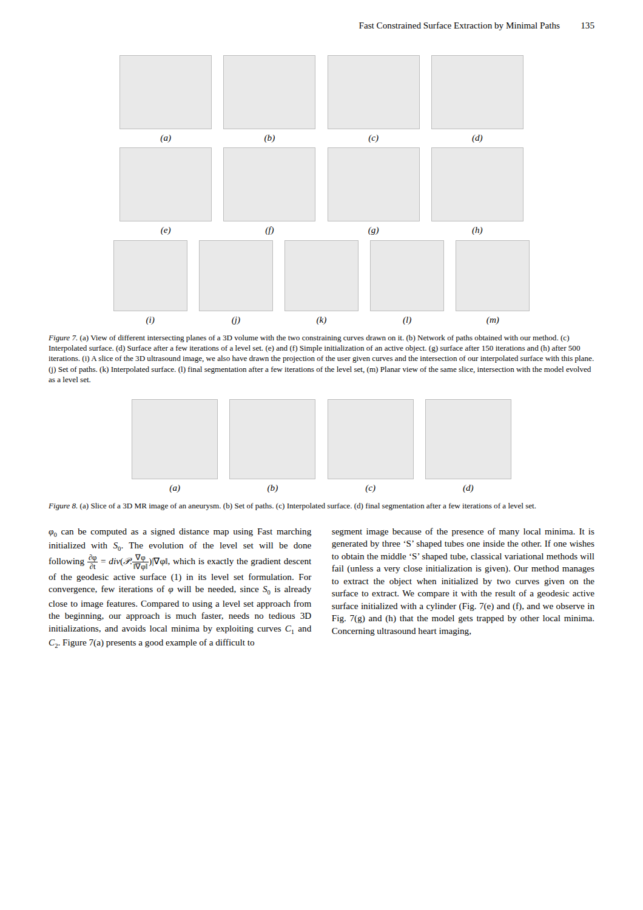Fast Constrained Surface Extraction by Minimal Paths 135
(a)
(b)
(c)
(d)
(e)
(f)
(g)
(h)
(i)
(j)
(k)
(l)
(m)
Figure 7. (a) View of different intersecting planes of a 3D volume with the two constraining curves drawn on it. (b) Network of paths obtained with our method. (c) Interpolated surface. (d) Surface after a few iterations of a level set. (e) and (f) Simple initialization of an active object. (g) surface after 150 iterations and (h) after 500 iterations. (i) A slice of the 3D ultrasound image, we also have drawn the projection of the user given curves and the intersection of our interpolated surface with this plane. (j) Set of paths. (k) Interpolated surface. (l) final segmentation after a few iterations of the level set, (m) Planar view of the same slice, intersection with the model evolved as a level set.
(a)
(b)
(c)
(d)
Figure 8. (a) Slice of a 3D MR image of an aneurysm. (b) Set of paths. (c) Interpolated surface. (d) final segmentation after a few iterations of a level set.
φ0 can be computed as a signed distance map using Fast marching initialized with S0. The evolution of the level set will be done following ∂φ∂t = div(𝒫.∇φ‖∇φ‖)|∇φ‖, which is exactly the gradient descent of the geodesic active surface (1) in its level set formulation. For convergence, few iterations of φ will be needed, since S0 is already close to image features. Compared to using a level set approach from the beginning, our approach is much faster, needs no tedious 3D initializations, and avoids local minima by exploiting curves C1 and C2. Figure 7(a) presents a good example of a difficult to
segment image because of the presence of many local minima. It is generated by three ‘S’ shaped tubes one inside the other. If one wishes to obtain the middle ‘S’ shaped tube, classical variational methods will fail (unless a very close initialization is given). Our method manages to extract the object when initialized by two curves given on the surface to extract. We compare it with the result of a geodesic active surface initialized with a cylinder (Fig. 7(e) and (f), and we observe in Fig. 7(g) and (h) that the model gets trapped by other local minima. Concerning ultrasound heart imaging,